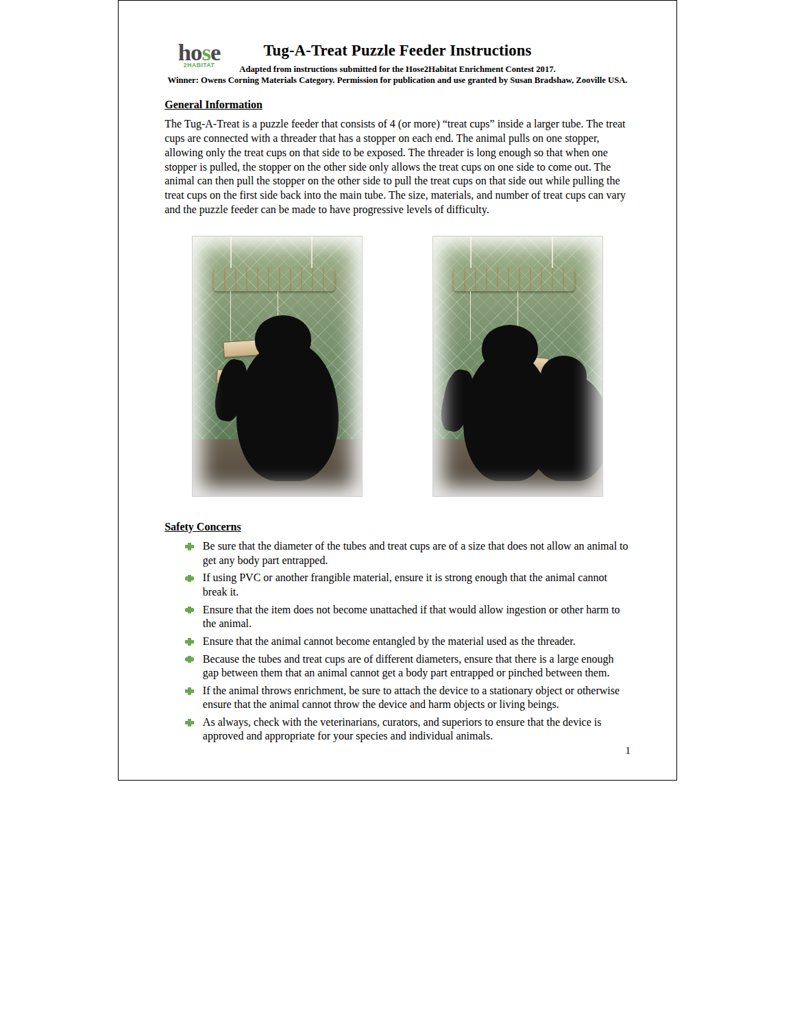hose
2HABITAT
Tug-A-Treat Puzzle Feeder Instructions
Adapted from instructions submitted for the Hose2Habitat Enrichment Contest 2017.
Winner: Owens Corning Materials Category. Permission for publication and use granted by Susan Bradshaw, Zooville USA.
General Information
The Tug-A-Treat is a puzzle feeder that consists of 4 (or more) “treat cups” inside a larger tube. The treat cups are connected with a threader that has a stopper on each end. The animal pulls on one stopper, allowing only the treat cups on that side to be exposed. The threader is long enough so that when one stopper is pulled, the stopper on the other side only allows the treat cups on one side to come out. The animal can then pull the stopper on the other side to pull the treat cups on that side out while pulling the treat cups on the first side back into the main tube. The size, materials, and number of treat cups can vary and the puzzle feeder can be made to have progressive levels of difficulty.
Safety Concerns
Be sure that the diameter of the tubes and treat cups are of a size that does not allow an animal to get any body part entrapped.
If using PVC or another frangible material, ensure it is strong enough that the animal cannot break it.
Ensure that the item does not become unattached if that would allow ingestion or other harm to the animal.
Ensure that the animal cannot become entangled by the material used as the threader.
Because the tubes and treat cups are of different diameters, ensure that there is a large enough gap between them that an animal cannot get a body part entrapped or pinched between them.
If the animal throws enrichment, be sure to attach the device to a stationary object or otherwise ensure that the animal cannot throw the device and harm objects or living beings.
As always, check with the veterinarians, curators, and superiors to ensure that the device is approved and appropriate for your species and individual animals.
1